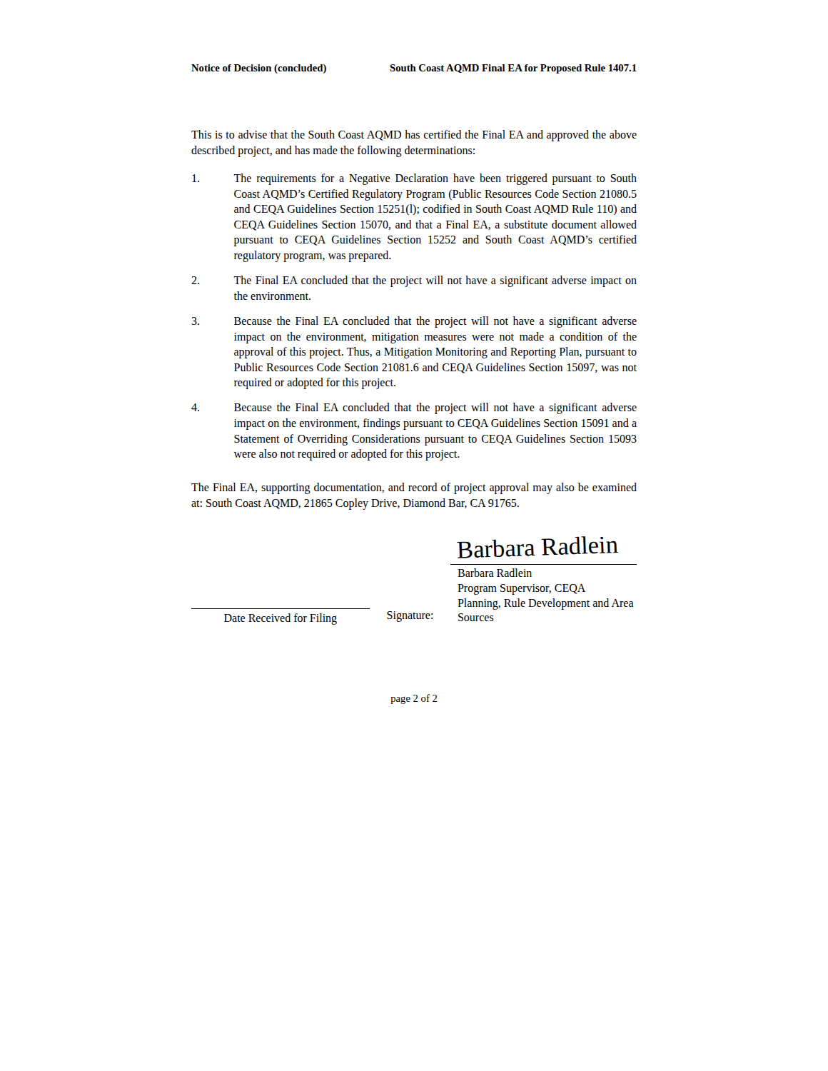Notice of Decision (concluded)
South Coast AQMD Final EA for Proposed Rule 1407.1
This is to advise that the South Coast AQMD has certified the Final EA and approved the above described project, and has made the following determinations:
The requirements for a Negative Declaration have been triggered pursuant to South Coast AQMD’s Certified Regulatory Program (Public Resources Code Section 21080.5 and CEQA Guidelines Section 15251(l); codified in South Coast AQMD Rule 110) and CEQA Guidelines Section 15070, and that a Final EA, a substitute document allowed pursuant to CEQA Guidelines Section 15252 and South Coast AQMD’s certified regulatory program, was prepared.
The Final EA concluded that the project will not have a significant adverse impact on the environment.
Because the Final EA concluded that the project will not have a significant adverse impact on the environment, mitigation measures were not made a condition of the approval of this project. Thus, a Mitigation Monitoring and Reporting Plan, pursuant to Public Resources Code Section 21081.6 and CEQA Guidelines Section 15097, was not required or adopted for this project.
Because the Final EA concluded that the project will not have a significant adverse impact on the environment, findings pursuant to CEQA Guidelines Section 15091 and a Statement of Overriding Considerations pursuant to CEQA Guidelines Section 15093 were also not required or adopted for this project.
The Final EA, supporting documentation, and record of project approval may also be examined at: South Coast AQMD, 21865 Copley Drive, Diamond Bar, CA 91765.
Date Received for Filing
Signature:
Barbara Radlein
Barbara Radlein
Program Supervisor, CEQA
Planning, Rule Development and Area Sources
page 2 of 2